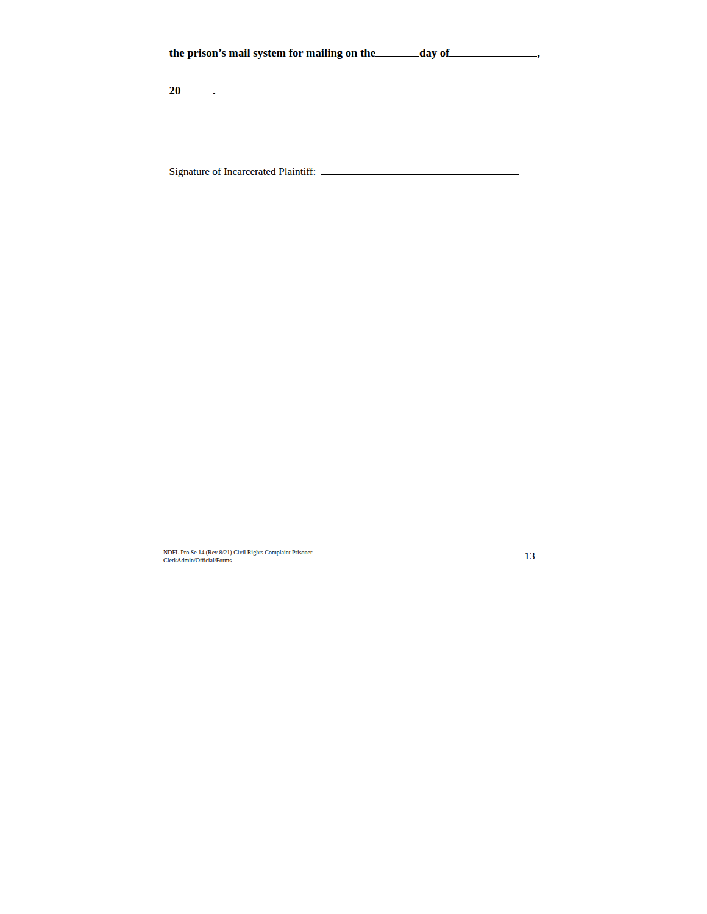the prison’s mail system for mailing on the day of ,
20 .
Signature of Incarcerated Plaintiff:
NDFL Pro Se 14 (Rev 8/21) Civil Rights Complaint Prisoner
ClerkAdmin/Official/Forms
13